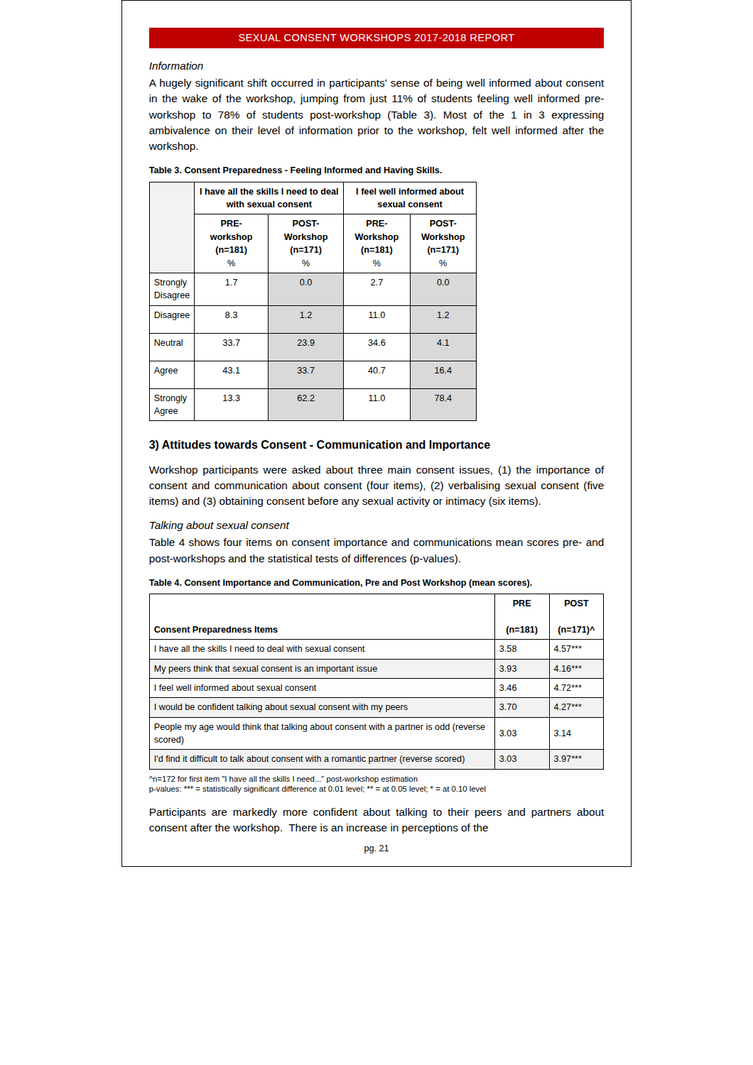SEXUAL CONSENT WORKSHOPS 2017-2018 REPORT
Information
A hugely significant shift occurred in participants' sense of being well informed about consent in the wake of the workshop, jumping from just 11% of students feeling well informed pre-workshop to 78% of students post-workshop (Table 3). Most of the 1 in 3 expressing ambivalence on their level of information prior to the workshop, felt well informed after the workshop.
Table 3. Consent Preparedness - Feeling Informed and Having Skills.
| | I have all the skills I need to deal with sexual consent | I feel well informed about sexual consent |
| --- | --- | --- |
| PRE- workshop (n=181) % | POST- Workshop (n=171) % | PRE- Workshop (n=181) % | POST- Workshop (n=171) % |
| Strongly Disagree | 1.7 | 0.0 | 2.7 | 0.0 |
| Disagree | 8.3 | 1.2 | 11.0 | 1.2 |
| Neutral | 33.7 | 23.9 | 34.6 | 4.1 |
| Agree | 43.1 | 33.7 | 40.7 | 16.4 |
| Strongly Agree | 13.3 | 62.2 | 11.0 | 78.4 |
3) Attitudes towards Consent - Communication and Importance
Workshop participants were asked about three main consent issues, (1) the importance of consent and communication about consent (four items), (2) verbalising sexual consent (five items) and (3) obtaining consent before any sexual activity or intimacy (six items).
Talking about sexual consent
Table 4 shows four items on consent importance and communications mean scores pre- and post-workshops and the statistical tests of differences (p-values).
Table 4. Consent Importance and Communication, Pre and Post Workshop (mean scores).
| Consent Preparedness Items | PRE (n=181) | POST (n=171)^ |
| --- | --- | --- |
| I have all the skills I need to deal with sexual consent | 3.58 | 4.57*** |
| My peers think that sexual consent is an important issue | 3.93 | 4.16*** |
| I feel well informed about sexual consent | 3.46 | 4.72*** |
| I would be confident talking about sexual consent with my peers | 3.70 | 4.27*** |
| People my age would think that talking about consent with a partner is odd (reverse scored) | 3.03 | 3.14 |
| I'd find it difficult to talk about consent with a romantic partner (reverse scored) | 3.03 | 3.97*** |
^n=172 for first item "I have all the skills I need..." post-workshop estimation
p-values: *** = statistically significant difference at 0.01 level; ** = at 0.05 level; * = at 0.10 level
Participants are markedly more confident about talking to their peers and partners about consent after the workshop. There is an increase in perceptions of the
pg. 21